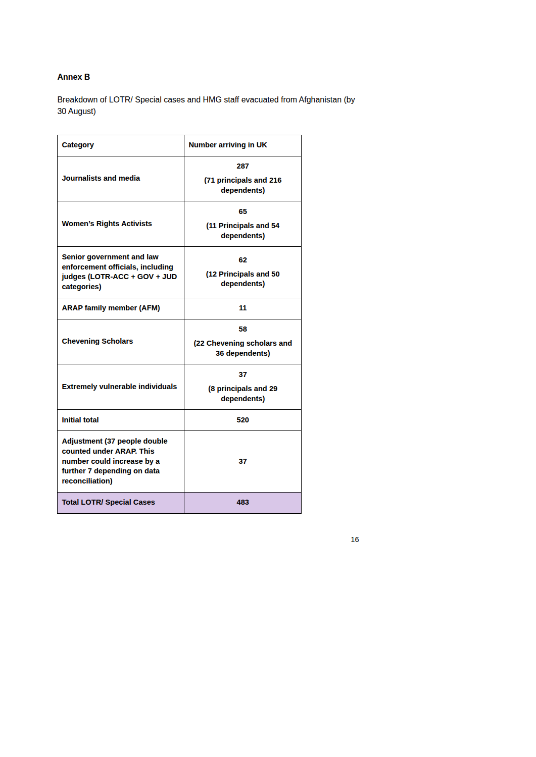Annex B
Breakdown of LOTR/ Special cases and HMG staff evacuated from Afghanistan (by 30 August)
| Category | Number arriving in UK |
| --- | --- |
| Journalists and media | 287 (71 principals and 216 dependents) |
| Women’s Rights Activists | 65 (11 Principals and 54 dependents) |
| Senior government and law enforcement officials, including judges (LOTR-ACC + GOV + JUD categories) | 62 (12 Principals and 50 dependents) |
| ARAP family member (AFM) | 11 |
| Chevening Scholars | 58 (22 Chevening scholars and 36 dependents) |
| Extremely vulnerable individuals | 37 (8 principals and 29 dependents) |
| Initial total | 520 |
| Adjustment (37 people double counted under ARAP. This number could increase by a further 7 depending on data reconciliation) | 37 |
| Total LOTR/ Special Cases | 483 |
16